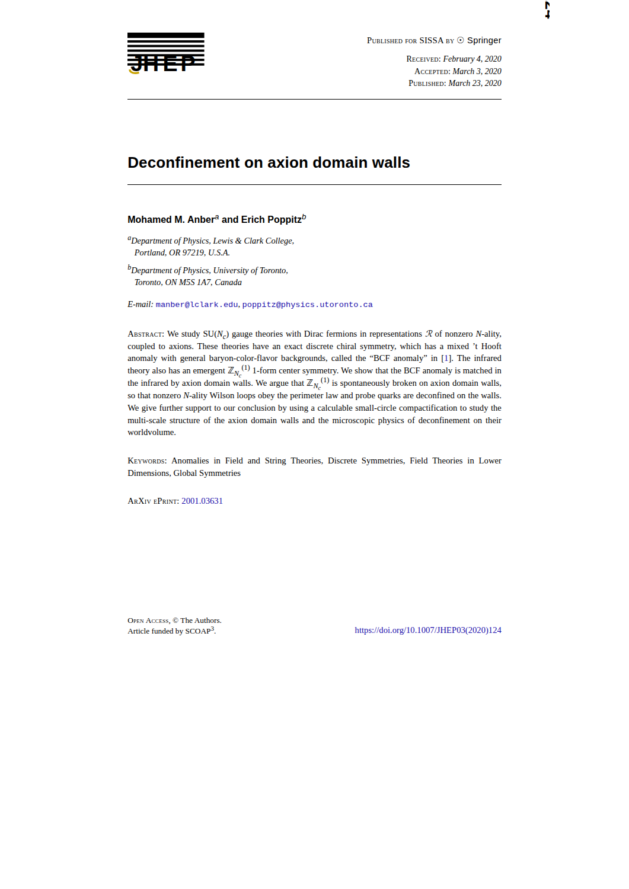JHEP03(2020)124
J H E P
Published for SISSA by ☉ Springer
Received: February 4, 2020
Accepted: March 3, 2020
Published: March 23, 2020
Deconfinement on axion domain walls
Mohamed M. Anbera and Erich Poppitzb
aDepartment of Physics, Lewis & Clark College,
Portland, OR 97219, U.S.A.
bDepartment of Physics, University of Toronto,
Toronto, ON M5S 1A7, Canada
E-mail: manber@lclark.edu, poppitz@physics.utoronto.ca
Abstract: We study SU(Nc) gauge theories with Dirac fermions in representations ℛ of nonzero N-ality, coupled to axions. These theories have an exact discrete chiral symmetry, which has a mixed ’t Hooft anomaly with general baryon-color-flavor backgrounds, called the “BCF anomaly” in [1]. The infrared theory also has an emergent ℤNc(1) 1-form center symmetry. We show that the BCF anomaly is matched in the infrared by axion domain walls. We argue that ℤNc(1) is spontaneously broken on axion domain walls, so that nonzero N-ality Wilson loops obey the perimeter law and probe quarks are deconfined on the walls. We give further support to our conclusion by using a calculable small-circle compactification to study the multi-scale structure of the axion domain walls and the microscopic physics of deconfinement on their worldvolume.
Keywords: Anomalies in Field and String Theories, Discrete Symmetries, Field Theories in Lower Dimensions, Global Symmetries
ArXiv ePrint: 2001.03631
Open Access, © The Authors.
Article funded by SCOAP3.
https://doi.org/10.1007/JHEP03(2020)124